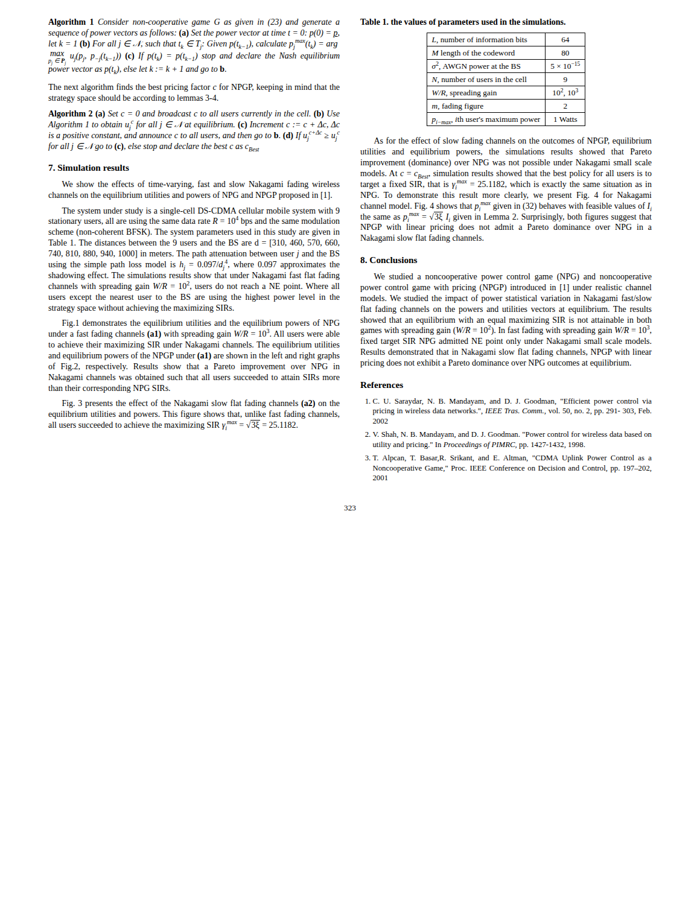Algorithm 1 Consider non-cooperative game G as given in (23) and generate a sequence of power vectors as follows: (a) Set the power vector at time t = 0: p(0) = p, let k = 1 (b) For all j ∈ 𝒩, such that tk ∈ Tj: Given p(tk−1), calculate pjmax(tk) = arg max pj ∈ Pj uj(pj, p−j(tk−1)) (c) If p(tk) = p(tk−1) stop and declare the Nash equilibrium power vector as p(tk), else let k := k + 1 and go to b.
The next algorithm finds the best pricing factor c for NPGP, keeping in mind that the strategy space should be according to lemmas 3-4.
Algorithm 2 (a) Set c = 0 and broadcast c to all users currently in the cell. (b) Use Algorithm 1 to obtain ujc for all j ∈ 𝒩 at equilibrium. (c) Increment c := c + Δc, Δc is a positive constant, and announce c to all users, and then go to b. (d) If ujc+Δc ≥ ujc for all j ∈ 𝒩 go to (c), else stop and declare the best c as cBest
7. Simulation results
We show the effects of time-varying, fast and slow Nakagami fading wireless channels on the equilibrium utilities and powers of NPG and NPGP proposed in [1].
The system under study is a single-cell DS-CDMA cellular mobile system with 9 stationary users, all are using the same data rate R = 104 bps and the same modulation scheme (non-coherent BFSK). The system parameters used in this study are given in Table 1. The distances between the 9 users and the BS are d = [310, 460, 570, 660, 740, 810, 880, 940, 1000] in meters. The path attenuation between user j and the BS using the simple path loss model is hj = 0.097/dj4, where 0.097 approximates the shadowing effect. The simulations results show that under Nakagami fast flat fading channels with spreading gain W/R = 102, users do not reach a NE point. Where all users except the nearest user to the BS are using the highest power level in the strategy space without achieving the maximizing SIRs.
Fig.1 demonstrates the equilibrium utilities and the equilibrium powers of NPG under a fast fading channels (a1) with spreading gain W/R = 103. All users were able to achieve their maximizing SIR under Nakagami channels. The equilibrium utilities and equilibrium powers of the NPGP under (a1) are shown in the left and right graphs of Fig.2, respectively. Results show that a Pareto improvement over NPG in Nakagami channels was obtained such that all users succeeded to attain SIRs more than their corresponding NPG SIRs.
Fig. 3 presents the effect of the Nakagami slow flat fading channels (a2) on the equilibrium utilities and powers. This figure shows that, unlike fast fading channels, all users succeeded to achieve the maximizing SIR γimax = √3ξ = 25.1182.
Table 1. the values of parameters used in the simulations.
| L , number of information bits | 64 |
| M length of the codeword | 80 |
| σ 2 , AWGN power at the BS | 5 × 10 −15 |
| N , number of users in the cell | 9 |
| W/R , spreading gain | 10 2 , 10 3 |
| m , fading figure | 2 |
| p i−max , i th user's maximum power | 1 Watts |
As for the effect of slow fading channels on the outcomes of NPGP, equilibrium utilities and equilibrium powers, the simulations results showed that Pareto improvement (dominance) over NPG was not possible under Nakagami small scale models. At c = cBest, simulation results showed that the best policy for all users is to target a fixed SIR, that is γimax = 25.1182, which is exactly the same situation as in NPG. To demonstrate this result more clearly, we present Fig. 4 for Nakagami channel model. Fig. 4 shows that pimax given in (32) behaves with feasible values of Ii the same as pimax = √3ξ Ii given in Lemma 2. Surprisingly, both figures suggest that NPGP with linear pricing does not admit a Pareto dominance over NPG in a Nakagami slow flat fading channels.
8. Conclusions
We studied a noncooperative power control game (NPG) and noncooperative power control game with pricing (NPGP) introduced in [1] under realistic channel models. We studied the impact of power statistical variation in Nakagami fast/slow flat fading channels on the powers and utilities vectors at equilibrium. The results showed that an equilibrium with an equal maximizing SIR is not attainable in both games with spreading gain (W/R = 102). In fast fading with spreading gain W/R = 103, fixed target SIR NPG admitted NE point only under Nakagami small scale models. Results demonstrated that in Nakagami slow flat fading channels, NPGP with linear pricing does not exhibit a Pareto dominance over NPG outcomes at equilibrium.
References
C. U. Saraydar, N. B. Mandayam, and D. J. Goodman, "Efficient power control via pricing in wireless data networks.", IEEE Tras. Comm., vol. 50, no. 2, pp. 291- 303, Feb. 2002
V. Shah, N. B. Mandayam, and D. J. Goodman. "Power control for wireless data based on utility and pricing." In Proceedings of PIMRC, pp. 1427-1432, 1998.
T. Alpcan, T. Basar,R. Srikant, and E. Altman, "CDMA Uplink Power Control as a Noncooperative Game," Proc. IEEE Conference on Decision and Control, pp. 197–202, 2001
323